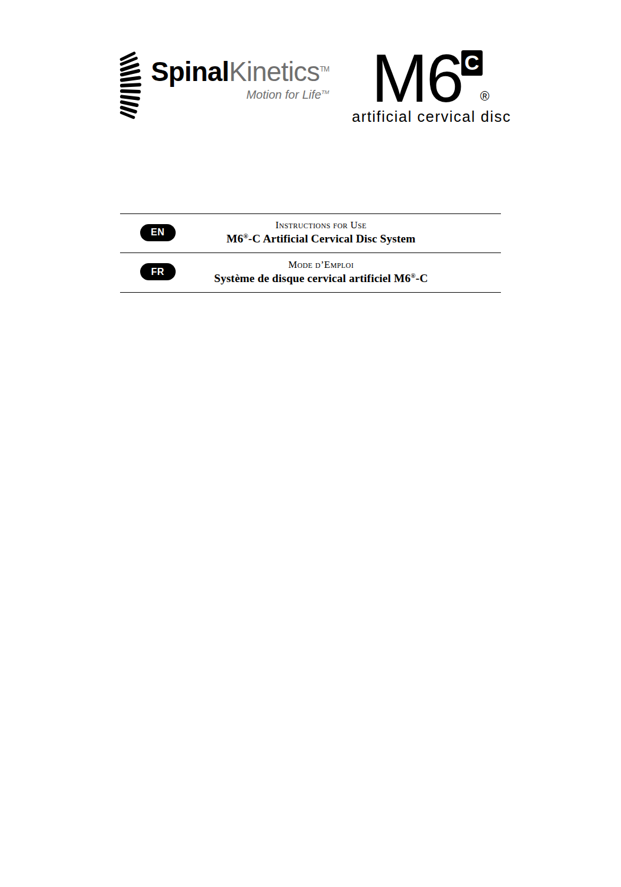Spinal Kinetics TM
Motion for LifeTM
M6C®
artificial cervical disc
EN
Instructions for Use
M6®-C Artificial Cervical Disc System
FR
Mode d’Emploi
Système de disque cervical artificiel M6®-C